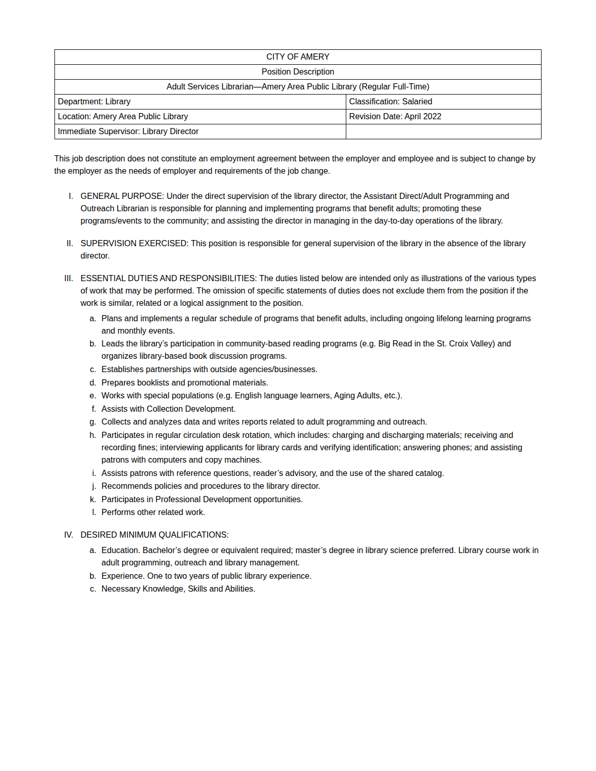| CITY OF AMERY |
| Position Description |
| Adult Services Librarian—Amery Area Public Library (Regular Full-Time) |
| Department: Library | Classification: Salaried |
| Location: Amery Area Public Library | Revision Date: April 2022 |
| Immediate Supervisor: Library Director | |
This job description does not constitute an employment agreement between the employer and employee and is subject to change by the employer as the needs of employer and requirements of the job change.
General Purpose: Under the direct supervision of the library director, the Assistant Direct/Adult Programming and Outreach Librarian is responsible for planning and implementing programs that benefit adults; promoting these programs/events to the community; and assisting the director in managing in the day-to-day operations of the library.
Supervision Exercised: This position is responsible for general supervision of the library in the absence of the library director.
Essential Duties and Responsibilities: The duties listed below are intended only as illustrations of the various types of work that may be performed. The omission of specific statements of duties does not exclude them from the position if the work is similar, related or a logical assignment to the position.
Plans and implements a regular schedule of programs that benefit adults, including ongoing lifelong learning programs and monthly events.
Leads the library’s participation in community-based reading programs (e.g. Big Read in the St. Croix Valley) and organizes library-based book discussion programs.
Establishes partnerships with outside agencies/businesses.
Prepares booklists and promotional materials.
Works with special populations (e.g. English language learners, Aging Adults, etc.).
Assists with Collection Development.
Collects and analyzes data and writes reports related to adult programming and outreach.
Participates in regular circulation desk rotation, which includes: charging and discharging materials; receiving and recording fines; interviewing applicants for library cards and verifying identification; answering phones; and assisting patrons with computers and copy machines.
Assists patrons with reference questions, reader’s advisory, and the use of the shared catalog.
Recommends policies and procedures to the library director.
Participates in Professional Development opportunities.
Performs other related work.
Desired Minimum Qualifications:
Education. Bachelor’s degree or equivalent required; master’s degree in library science preferred. Library course work in adult programming, outreach and library management.
Experience. One to two years of public library experience.
Necessary Knowledge, Skills and Abilities.